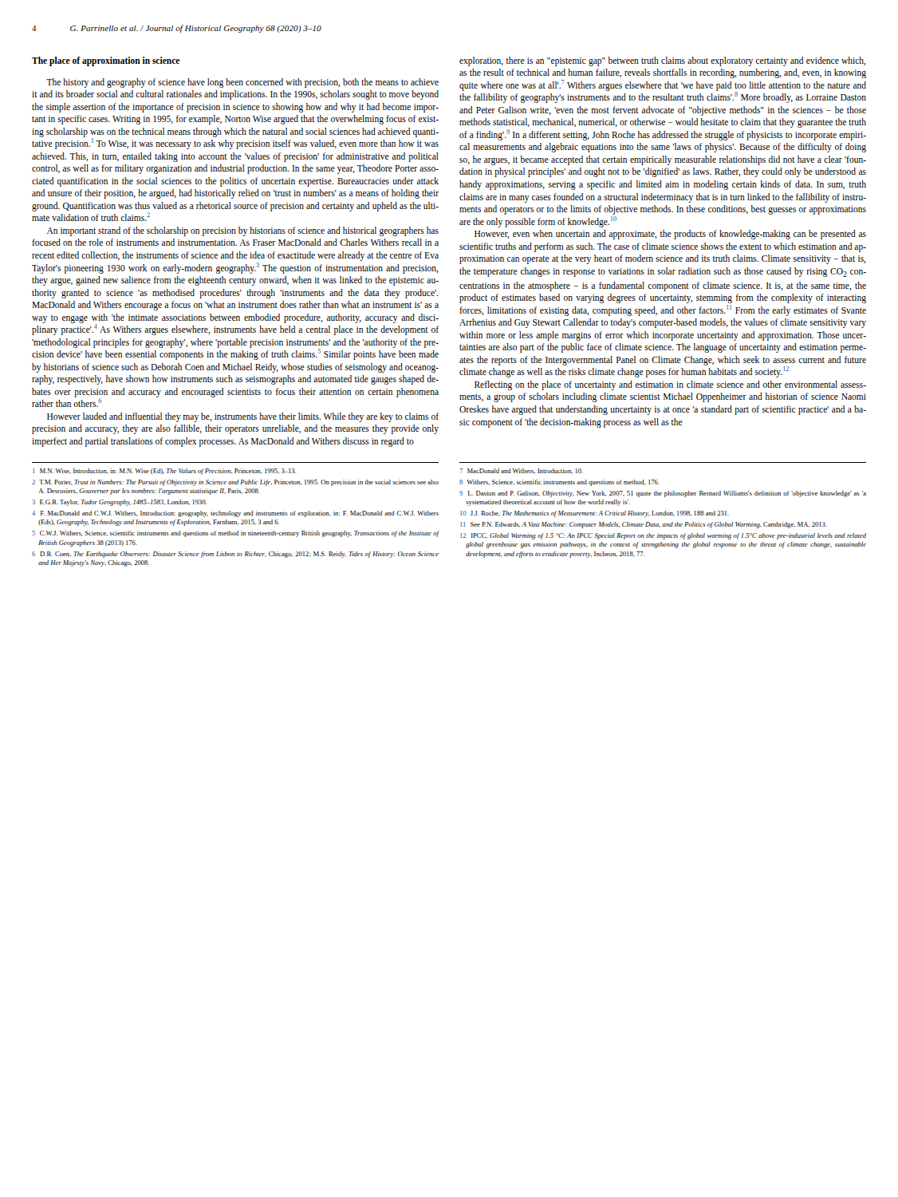4 G. Parrinello et al. / Journal of Historical Geography 68 (2020) 3–10
The place of approximation in science
The history and geography of science have long been concerned with precision, both the means to achieve it and its broader social and cultural rationales and implications. In the 1990s, scholars sought to move beyond the simple assertion of the importance of precision in science to showing how and why it had become important in specific cases. Writing in 1995, for example, Norton Wise argued that the overwhelming focus of existing scholarship was on the technical means through which the natural and social sciences had achieved quantitative precision.1 To Wise, it was necessary to ask why precision itself was valued, even more than how it was achieved. This, in turn, entailed taking into account the 'values of precision' for administrative and political control, as well as for military organization and industrial production. In the same year, Theodore Porter associated quantification in the social sciences to the politics of uncertain expertise. Bureaucracies under attack and unsure of their position, he argued, had historically relied on 'trust in numbers' as a means of holding their ground. Quantification was thus valued as a rhetorical source of precision and certainty and upheld as the ultimate validation of truth claims.2
An important strand of the scholarship on precision by historians of science and historical geographers has focused on the role of instruments and instrumentation. As Fraser MacDonald and Charles Withers recall in a recent edited collection, the instruments of science and the idea of exactitude were already at the centre of Eva Taylor's pioneering 1930 work on early-modern geography.3 The question of instrumentation and precision, they argue, gained new salience from the eighteenth century onward, when it was linked to the epistemic authority granted to science 'as methodised procedures' through 'instruments and the data they produce'. MacDonald and Withers encourage a focus on 'what an instrument does rather than what an instrument is' as a way to engage with 'the intimate associations between embodied procedure, authority, accuracy and disciplinary practice'.4 As Withers argues elsewhere, instruments have held a central place in the development of 'methodological principles for geography', where 'portable precision instruments' and the 'authority of the precision device' have been essential components in the making of truth claims.5 Similar points have been made by historians of science such as Deborah Coen and Michael Reidy, whose studies of seismology and oceanography, respectively, have shown how instruments such as seismographs and automated tide gauges shaped debates over precision and accuracy and encouraged scientists to focus their attention on certain phenomena rather than others.6
However lauded and influential they may be, instruments have their limits. While they are key to claims of precision and accuracy, they are also fallible, their operators unreliable, and the measures they provide only imperfect and partial translations of complex processes. As MacDonald and Withers discuss in regard to
exploration, there is an "epistemic gap" between truth claims about exploratory certainty and evidence which, as the result of technical and human failure, reveals shortfalls in recording, numbering, and, even, in knowing quite where one was at all'.7 Withers argues elsewhere that 'we have paid too little attention to the nature and the fallibility of geography's instruments and to the resultant truth claims'.8 More broadly, as Lorraine Daston and Peter Galison write, 'even the most fervent advocate of "objective methods" in the sciences − be those methods statistical, mechanical, numerical, or otherwise − would hesitate to claim that they guarantee the truth of a finding'.9 In a different setting, John Roche has addressed the struggle of physicists to incorporate empirical measurements and algebraic equations into the same 'laws of physics'. Because of the difficulty of doing so, he argues, it became accepted that certain empirically measurable relationships did not have a clear 'foundation in physical principles' and ought not to be 'dignified' as laws. Rather, they could only be understood as handy approximations, serving a specific and limited aim in modeling certain kinds of data. In sum, truth claims are in many cases founded on a structural indeterminacy that is in turn linked to the fallibility of instruments and operators or to the limits of objective methods. In these conditions, best guesses or approximations are the only possible form of knowledge.10
However, even when uncertain and approximate, the products of knowledge-making can be presented as scientific truths and perform as such. The case of climate science shows the extent to which estimation and approximation can operate at the very heart of modern science and its truth claims. Climate sensitivity − that is, the temperature changes in response to variations in solar radiation such as those caused by rising CO2 concentrations in the atmosphere − is a fundamental component of climate science. It is, at the same time, the product of estimates based on varying degrees of uncertainty, stemming from the complexity of interacting forces, limitations of existing data, computing speed, and other factors.11 From the early estimates of Svante Arrhenius and Guy Stewart Callendar to today's computer-based models, the values of climate sensitivity vary within more or less ample margins of error which incorporate uncertainty and approximation. Those uncertainties are also part of the public face of climate science. The language of uncertainty and estimation permeates the reports of the Intergovernmental Panel on Climate Change, which seek to assess current and future climate change as well as the risks climate change poses for human habitats and society.12
Reflecting on the place of uncertainty and estimation in climate science and other environmental assessments, a group of scholars including climate scientist Michael Oppenheimer and historian of science Naomi Oreskes have argued that understanding uncertainty is at once 'a standard part of scientific practice' and a basic component of 'the decision-making process as well as the
1 M.N. Wise, Introduction, in: M.N. Wise (Ed), The Values of Precision, Princeton, 1995, 3–13.
2 T.M. Porter, Trust in Numbers: The Pursuit of Objectivity in Science and Public Life, Princeton, 1995. On precision in the social sciences see also A. Desrosiers, Gouverner par les nombres: l'argument statistique II, Paris, 2008.
3 E.G.R. Taylor, Tudor Geography, 1485–1583, London, 1930.
4 F. MacDonald and C.W.J. Withers, Introduction: geography, technology and instruments of exploration, in: F. MacDonald and C.W.J. Withers (Eds), Geography, Technology and Instruments of Exploration, Farnham, 2015, 3 and 6.
5 C.W.J. Withers, Science, scientific instruments and questions of method in nineteenth-century British geography, Transactions of the Institute of British Geographers 38 (2013) 176.
6 D.R. Coen, The Earthquake Observers: Disaster Science from Lisbon to Richter, Chicago, 2012; M.S. Reidy, Tides of History: Ocean Science and Her Majesty's Navy, Chicago, 2008.
7 MacDonald and Withers, Introduction, 10.
8 Withers, Science, scientific instruments and questions of method, 176.
9 L. Daston and P. Galison, Objectivity, New York, 2007, 51 quote the philosopher Bernard Williams's definition of 'objective knowledge' as 'a systematized theoretical account of how the world really is'.
10 J.J. Roche, The Mathematics of Measurement: A Critical History, London, 1998, 188 and 231.
11 See P.N. Edwards, A Vast Machine: Computer Models, Climate Data, and the Politics of Global Warming, Cambridge, MA, 2013.
12 IPCC, Global Warming of 1.5 °C: An IPCC Special Report on the impacts of global warming of 1.5°C above pre-industrial levels and related global greenhouse gas emission pathways, in the context of strengthening the global response to the threat of climate change, sustainable development, and efforts to eradicate poverty, Incheon, 2018, 77.